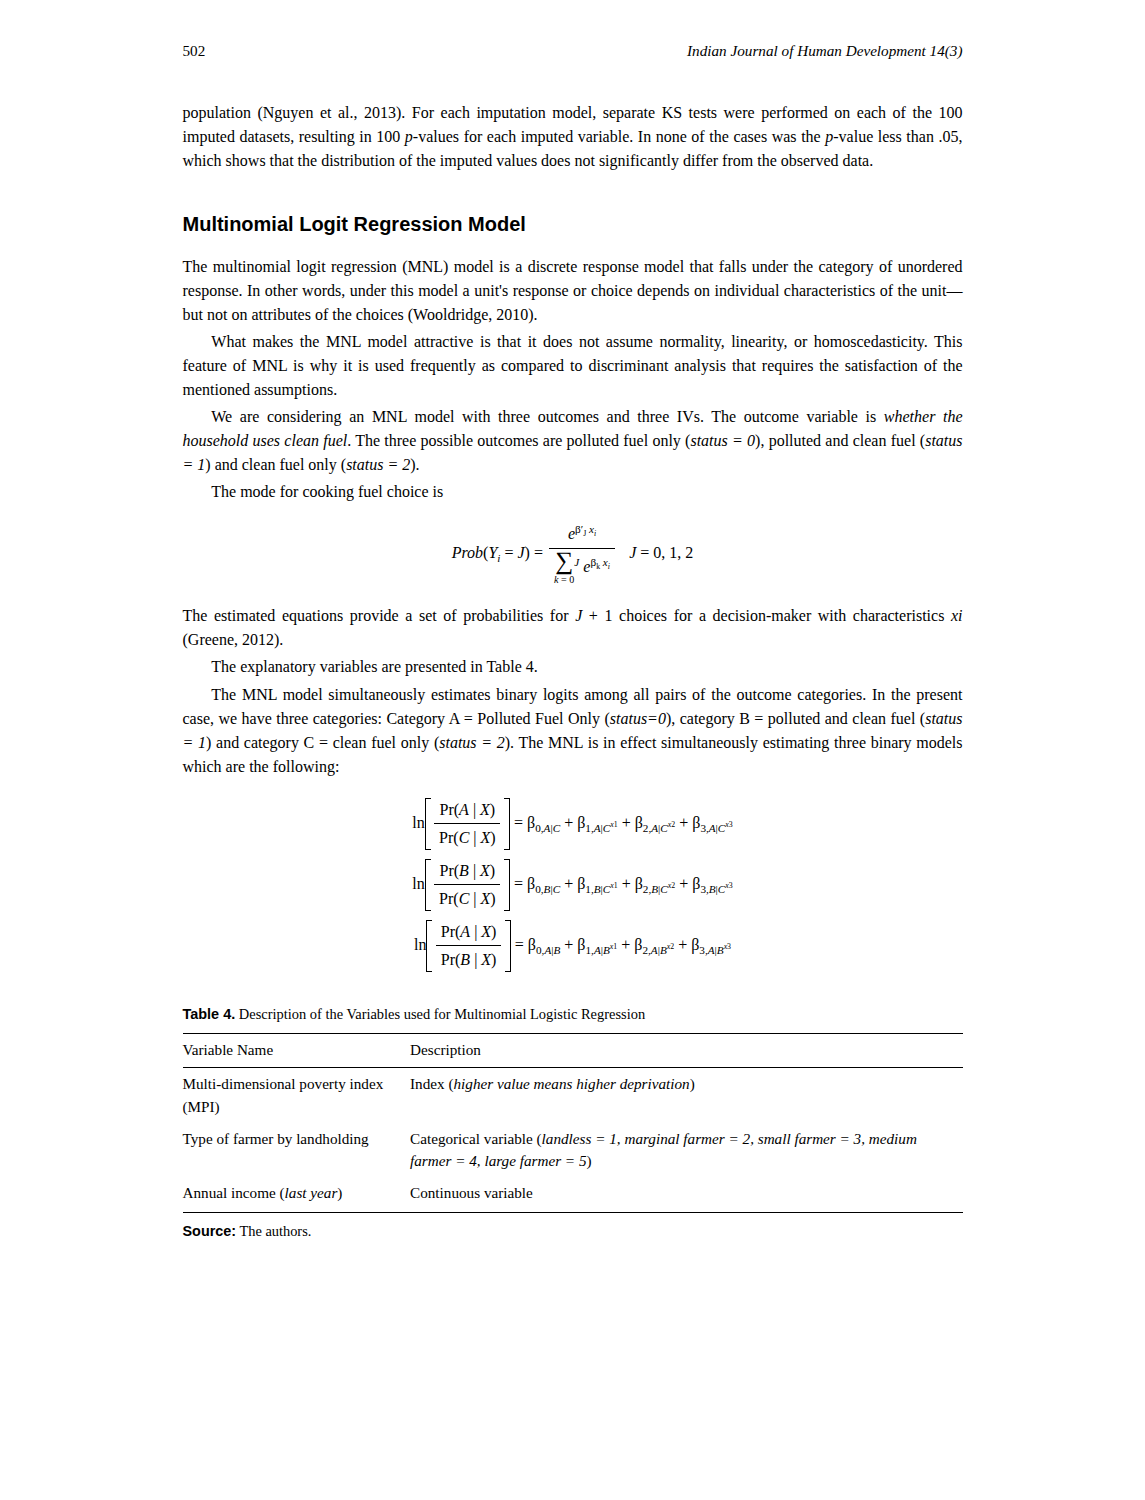502 Indian Journal of Human Development 14(3)
population (Nguyen et al., 2013). For each imputation model, separate KS tests were performed on each of the 100 imputed datasets, resulting in 100 p-values for each imputed variable. In none of the cases was the p-value less than .05, which shows that the distribution of the imputed values does not significantly differ from the observed data.
Multinomial Logit Regression Model
The multinomial logit regression (MNL) model is a discrete response model that falls under the category of unordered response. In other words, under this model a unit's response or choice depends on individual characteristics of the unit—but not on attributes of the choices (Wooldridge, 2010).
What makes the MNL model attractive is that it does not assume normality, linearity, or homoscedasticity. This feature of MNL is why it is used frequently as compared to discriminant analysis that requires the satisfaction of the mentioned assumptions.
We are considering an MNL model with three outcomes and three IVs. The outcome variable is whether the household uses clean fuel. The three possible outcomes are polluted fuel only (status = 0), polluted and clean fuel (status = 1) and clean fuel only (status = 2).
The mode for cooking fuel choice is
Prob(Yi = J) = eβ′J xi ∑k = 0J eβk xi J = 0, 1, 2
The estimated equations provide a set of probabilities for J + 1 choices for a decision-maker with characteristics xi (Greene, 2012).
The explanatory variables are presented in Table 4.
The MNL model simultaneously estimates binary logits among all pairs of the outcome categories. In the present case, we have three categories: Category A = Polluted Fuel Only (status=0), category B = polluted and clean fuel (status = 1) and category C = clean fuel only (status = 2). The MNL is in effect simultaneously estimating three binary models which are the following:
lnPr(A | X) Pr(C | X) = β0,A|C + β1,A|Cx1 + β2,A|Cx2 + β3,A|Cx3 lnPr(B | X) Pr(C | X) = β0,B|C + β1,B|Cx1 + β2,B|Cx2 + β3,B|Cx3 lnPr(A | X) Pr(B | X) = β0,A|B + β1,A|Bx1 + β2,A|Bx2 + β3,A|Bx3
Table 4. Description of the Variables used for Multinomial Logistic Regression
| Variable Name | Description |
| --- | --- |
| Multi-dimensional poverty index (MPI) | Index ( higher value means higher deprivation ) |
| Type of farmer by landholding | Categorical variable ( landless = 1, marginal farmer = 2, small farmer = 3, medium farmer = 4, large farmer = 5 ) |
| Annual income ( last year ) | Continuous variable |
Source: The authors.